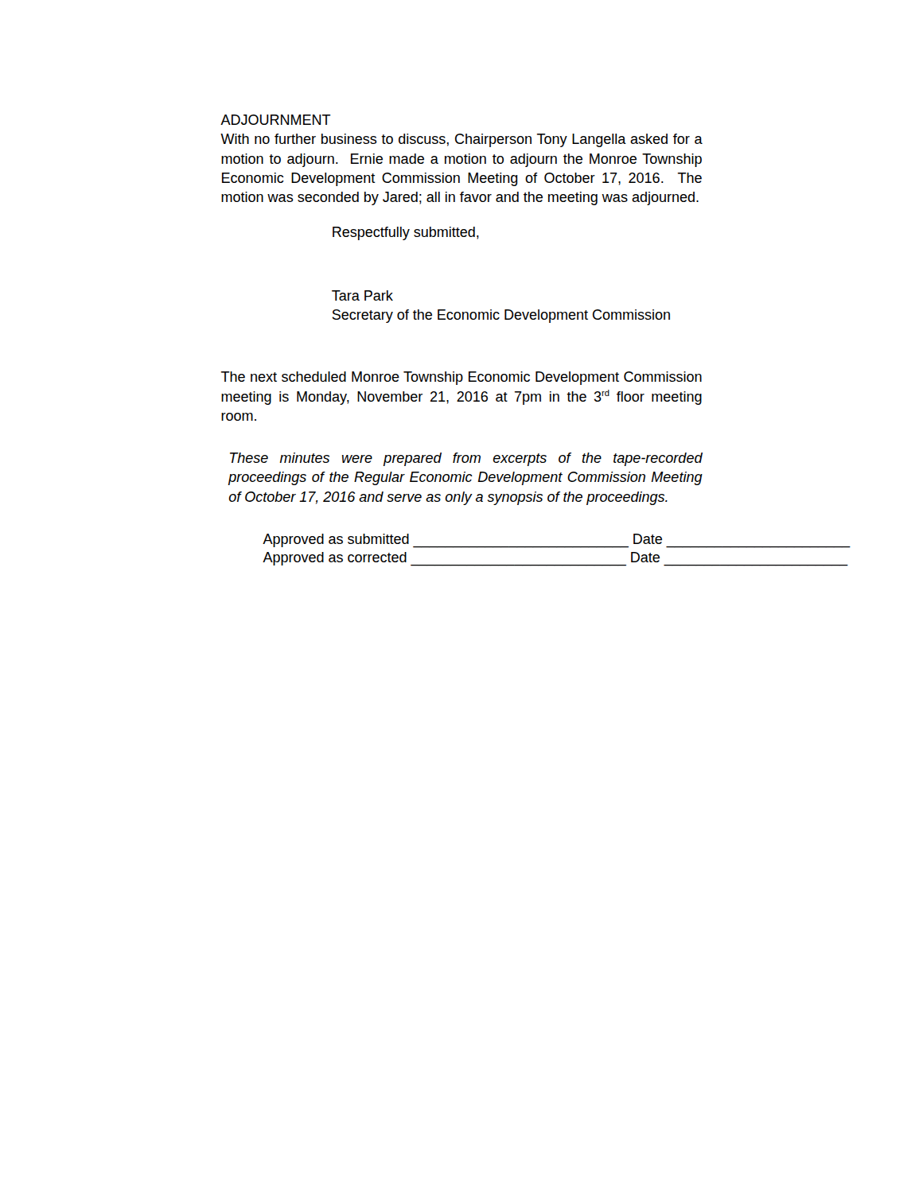ADJOURNMENT
With no further business to discuss, Chairperson Tony Langella asked for a motion to adjourn. Ernie made a motion to adjourn the Monroe Township Economic Development Commission Meeting of October 17, 2016. The motion was seconded by Jared; all in favor and the meeting was adjourned.
Respectfully submitted,
Tara Park
Secretary of the Economic Development Commission
The next scheduled Monroe Township Economic Development Commission meeting is Monday, November 21, 2016 at 7pm in the 3rd floor meeting room.
These minutes were prepared from excerpts of the tape-recorded proceedings of the Regular Economic Development Commission Meeting of October 17, 2016 and serve as only a synopsis of the proceedings.
Approved as submitted ___________________________ Date _______________________
Approved as corrected ___________________________ Date _______________________